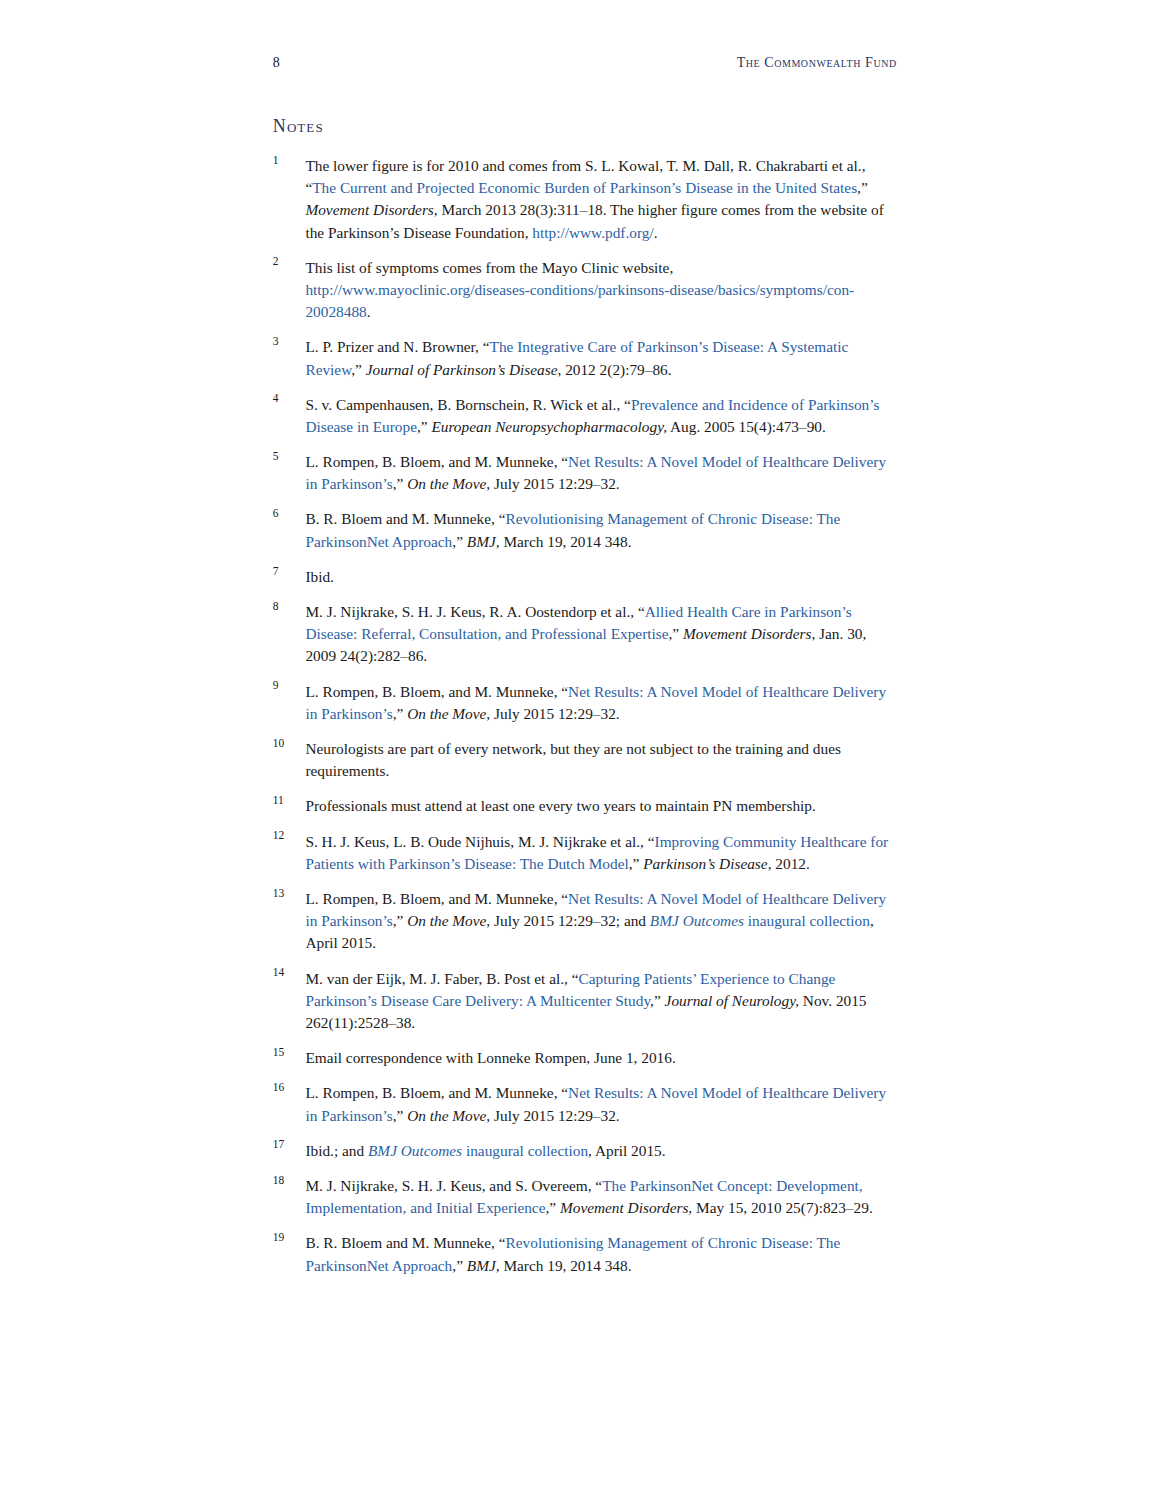8
The Commonwealth Fund
Notes
The lower figure is for 2010 and comes from S. L. Kowal, T. M. Dall, R. Chakrabarti et al., “The Current and Projected Economic Burden of Parkinson’s Disease in the United States,” Movement Disorders, March 2013 28(3):311–18. The higher figure comes from the website of the Parkinson’s Disease Foundation, http://www.pdf.org/.
This list of symptoms comes from the Mayo Clinic website, http://www.mayoclinic.org/diseases-conditions/parkinsons-disease/basics/symptoms/con-20028488.
L. P. Prizer and N. Browner, “The Integrative Care of Parkinson’s Disease: A Systematic Review,” Journal of Parkinson’s Disease, 2012 2(2):79–86.
S. v. Campenhausen, B. Bornschein, R. Wick et al., “Prevalence and Incidence of Parkinson’s Disease in Europe,” European Neuropsychopharmacology, Aug. 2005 15(4):473–90.
L. Rompen, B. Bloem, and M. Munneke, “Net Results: A Novel Model of Healthcare Delivery in Parkinson’s,” On the Move, July 2015 12:29–32.
B. R. Bloem and M. Munneke, “Revolutionising Management of Chronic Disease: The ParkinsonNet Approach,” BMJ, March 19, 2014 348.
Ibid.
M. J. Nijkrake, S. H. J. Keus, R. A. Oostendorp et al., “Allied Health Care in Parkinson’s Disease: Referral, Consultation, and Professional Expertise,” Movement Disorders, Jan. 30, 2009 24(2):282–86.
L. Rompen, B. Bloem, and M. Munneke, “Net Results: A Novel Model of Healthcare Delivery in Parkinson’s,” On the Move, July 2015 12:29–32.
Neurologists are part of every network, but they are not subject to the training and dues requirements.
Professionals must attend at least one every two years to maintain PN membership.
S. H. J. Keus, L. B. Oude Nijhuis, M. J. Nijkrake et al., “Improving Community Healthcare for Patients with Parkinson’s Disease: The Dutch Model,” Parkinson’s Disease, 2012.
L. Rompen, B. Bloem, and M. Munneke, “Net Results: A Novel Model of Healthcare Delivery in Parkinson’s,” On the Move, July 2015 12:29–32; and BMJ Outcomes inaugural collection, April 2015.
M. van der Eijk, M. J. Faber, B. Post et al., “Capturing Patients’ Experience to Change Parkinson’s Disease Care Delivery: A Multicenter Study,” Journal of Neurology, Nov. 2015 262(11):2528–38.
Email correspondence with Lonneke Rompen, June 1, 2016.
L. Rompen, B. Bloem, and M. Munneke, “Net Results: A Novel Model of Healthcare Delivery in Parkinson’s,” On the Move, July 2015 12:29–32.
Ibid.; and BMJ Outcomes inaugural collection, April 2015.
M. J. Nijkrake, S. H. J. Keus, and S. Overeem, “The ParkinsonNet Concept: Development, Implementation, and Initial Experience,” Movement Disorders, May 15, 2010 25(7):823–29.
B. R. Bloem and M. Munneke, “Revolutionising Management of Chronic Disease: The ParkinsonNet Approach,” BMJ, March 19, 2014 348.